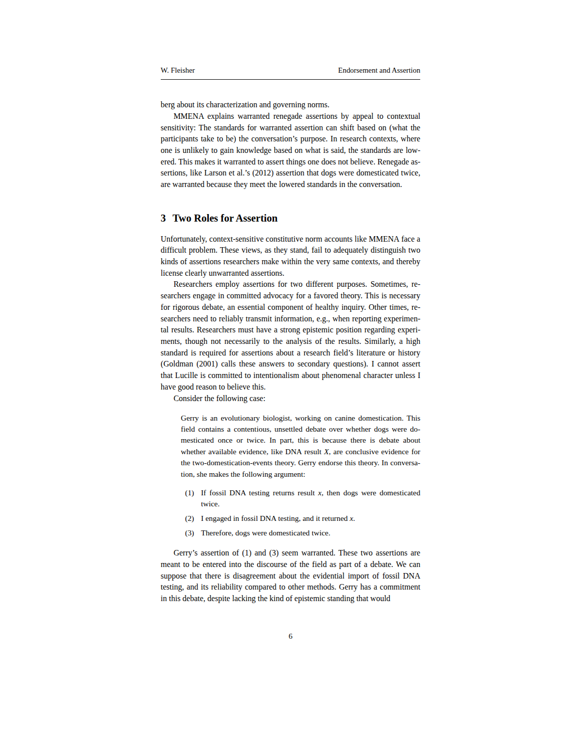W. Fleisher Endorsement and Assertion
berg about its characterization and governing norms.
MMENA explains warranted renegade assertions by appeal to contextual sensitivity: The standards for warranted assertion can shift based on (what the participants take to be) the conversation’s purpose. In research contexts, where one is unlikely to gain knowledge based on what is said, the standards are lowered. This makes it warranted to assert things one does not believe. Renegade assertions, like Larson et al.’s (2012) assertion that dogs were domesticated twice, are warranted because they meet the lowered standards in the conversation.
3 Two Roles for Assertion
Unfortunately, context-sensitive constitutive norm accounts like MMENA face a difficult problem. These views, as they stand, fail to adequately distinguish two kinds of assertions researchers make within the very same contexts, and thereby license clearly unwarranted assertions.
Researchers employ assertions for two different purposes. Sometimes, researchers engage in committed advocacy for a favored theory. This is necessary for rigorous debate, an essential component of healthy inquiry. Other times, researchers need to reliably transmit information, e.g., when reporting experimental results. Researchers must have a strong epistemic position regarding experiments, though not necessarily to the analysis of the results. Similarly, a high standard is required for assertions about a research field’s literature or history (Goldman (2001) calls these answers to secondary questions). I cannot assert that Lucille is committed to intentionalism about phenomenal character unless I have good reason to believe this.
Consider the following case:
Gerry is an evolutionary biologist, working on canine domestication. This field contains a contentious, unsettled debate over whether dogs were domesticated once or twice. In part, this is because there is debate about whether available evidence, like DNA result X, are conclusive evidence for the two-domestication-events theory. Gerry endorse this theory. In conversation, she makes the following argument:
(1) If fossil DNA testing returns result x, then dogs were domesticated twice.
(2) I engaged in fossil DNA testing, and it returned x.
(3) Therefore, dogs were domesticated twice.
Gerry’s assertion of (1) and (3) seem warranted. These two assertions are meant to be entered into the discourse of the field as part of a debate. We can suppose that there is disagreement about the evidential import of fossil DNA testing, and its reliability compared to other methods. Gerry has a commitment in this debate, despite lacking the kind of epistemic standing that would
6